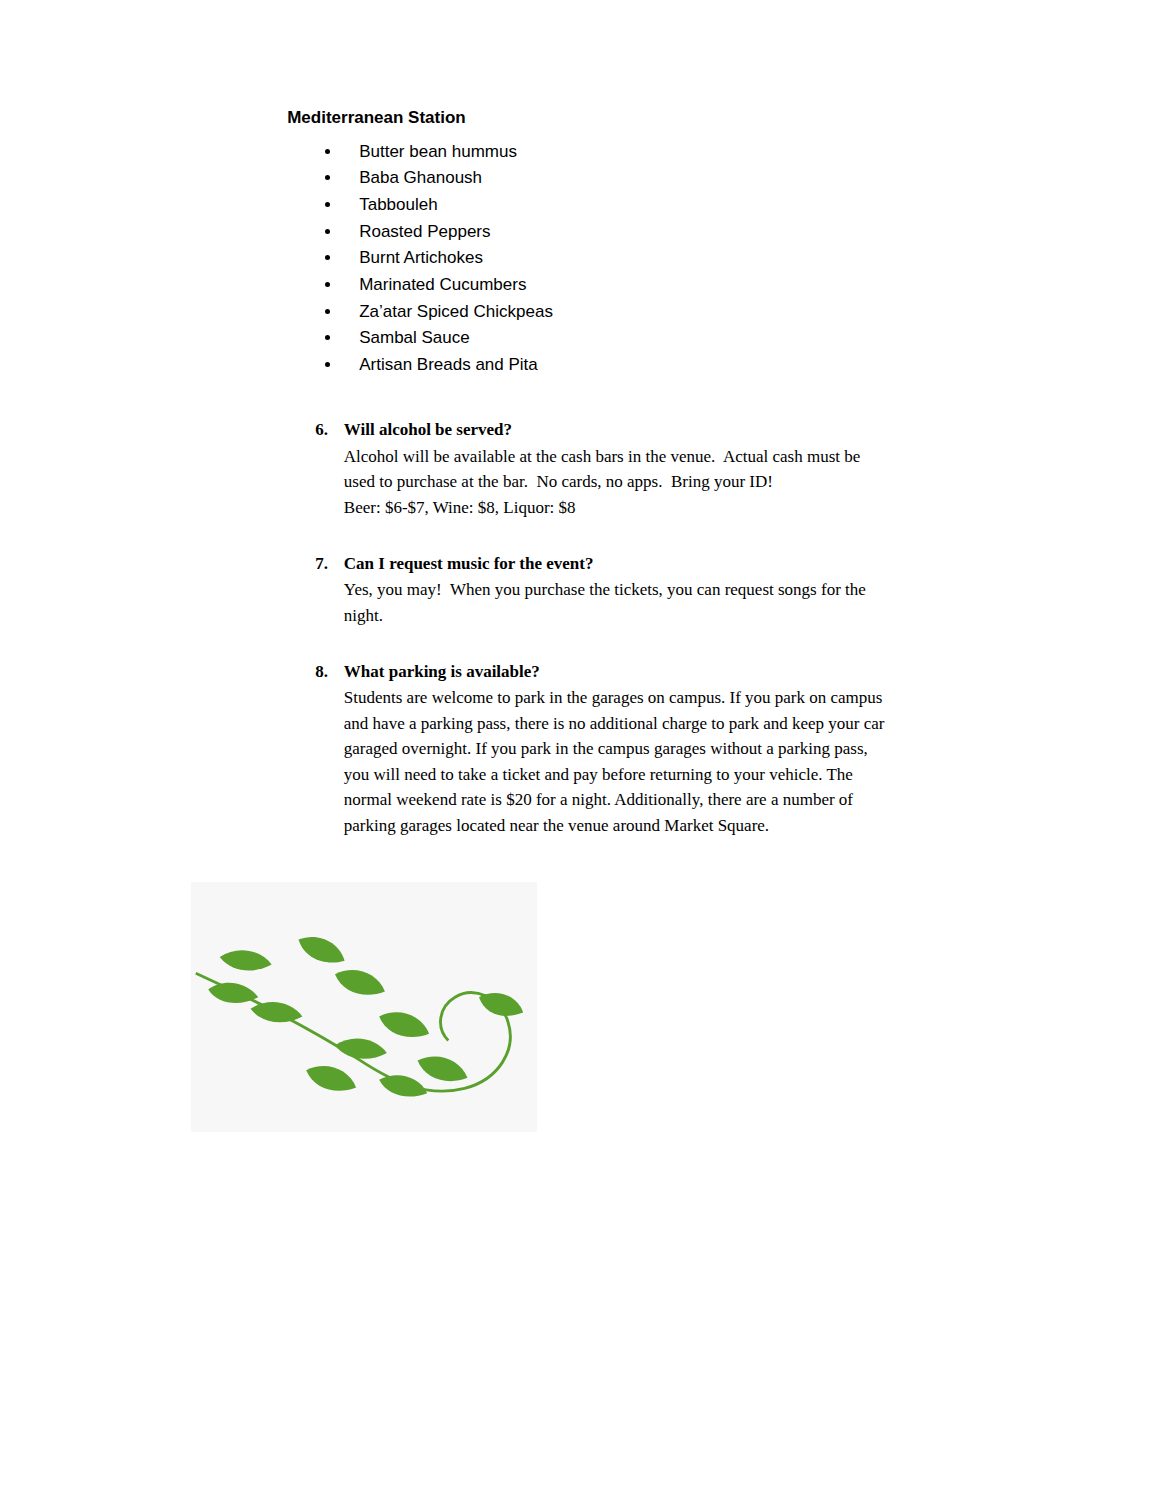Mediterranean Station
Butter bean hummus
Baba Ghanoush
Tabbouleh
Roasted Peppers
Burnt Artichokes
Marinated Cucumbers
Za’atar Spiced Chickpeas
Sambal Sauce
Artisan Breads and Pita
Will alcohol be served?
Alcohol will be available at the cash bars in the venue. Actual cash must be used to purchase at the bar. No cards, no apps. Bring your ID!
Beer: $6-$7, Wine: $8, Liquor: $8
Can I request music for the event?
Yes, you may! When you purchase the tickets, you can request songs for the night.
What parking is available?
Students are welcome to park in the garages on campus. If you park on campus and have a parking pass, there is no additional charge to park and keep your car garaged overnight. If you park in the campus garages without a parking pass, you will need to take a ticket and pay before returning to your vehicle. The normal weekend rate is $20 for a night. Additionally, there are a number of parking garages located near the venue around Market Square.